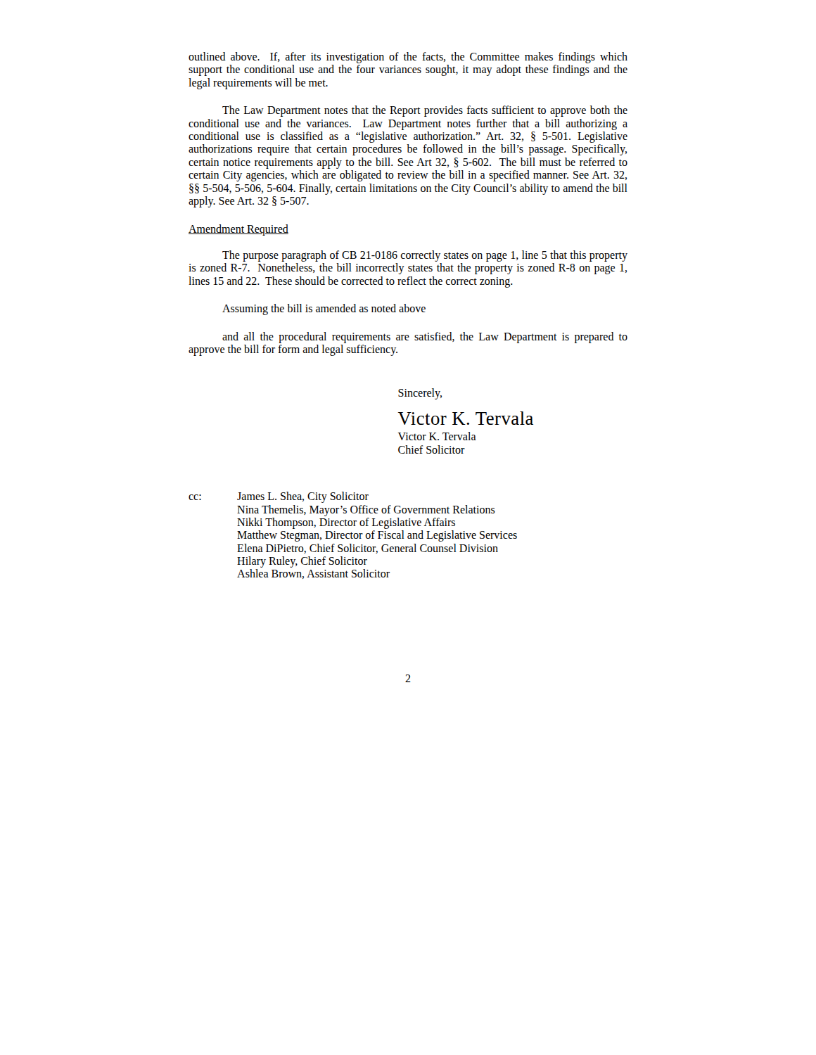outlined above. If, after its investigation of the facts, the Committee makes findings which support the conditional use and the four variances sought, it may adopt these findings and the legal requirements will be met.
The Law Department notes that the Report provides facts sufficient to approve both the conditional use and the variances. Law Department notes further that a bill authorizing a conditional use is classified as a “legislative authorization.” Art. 32, § 5-501. Legislative authorizations require that certain procedures be followed in the bill’s passage. Specifically, certain notice requirements apply to the bill. See Art 32, § 5-602. The bill must be referred to certain City agencies, which are obligated to review the bill in a specified manner. See Art. 32, §§ 5-504, 5-506, 5-604. Finally, certain limitations on the City Council’s ability to amend the bill apply. See Art. 32 § 5-507.
Amendment Required
The purpose paragraph of CB 21-0186 correctly states on page 1, line 5 that this property is zoned R-7. Nonetheless, the bill incorrectly states that the property is zoned R-8 on page 1, lines 15 and 22. These should be corrected to reflect the correct zoning.
Assuming the bill is amended as noted above
and all the procedural requirements are satisfied, the Law Department is prepared to approve the bill for form and legal sufficiency.
Sincerely,
Victor K. Tervala
Victor K. Tervala
Chief Solicitor
cc:
James L. Shea, City Solicitor
Nina Themelis, Mayor’s Office of Government Relations
Nikki Thompson, Director of Legislative Affairs
Matthew Stegman, Director of Fiscal and Legislative Services
Elena DiPietro, Chief Solicitor, General Counsel Division
Hilary Ruley, Chief Solicitor
Ashlea Brown, Assistant Solicitor
2